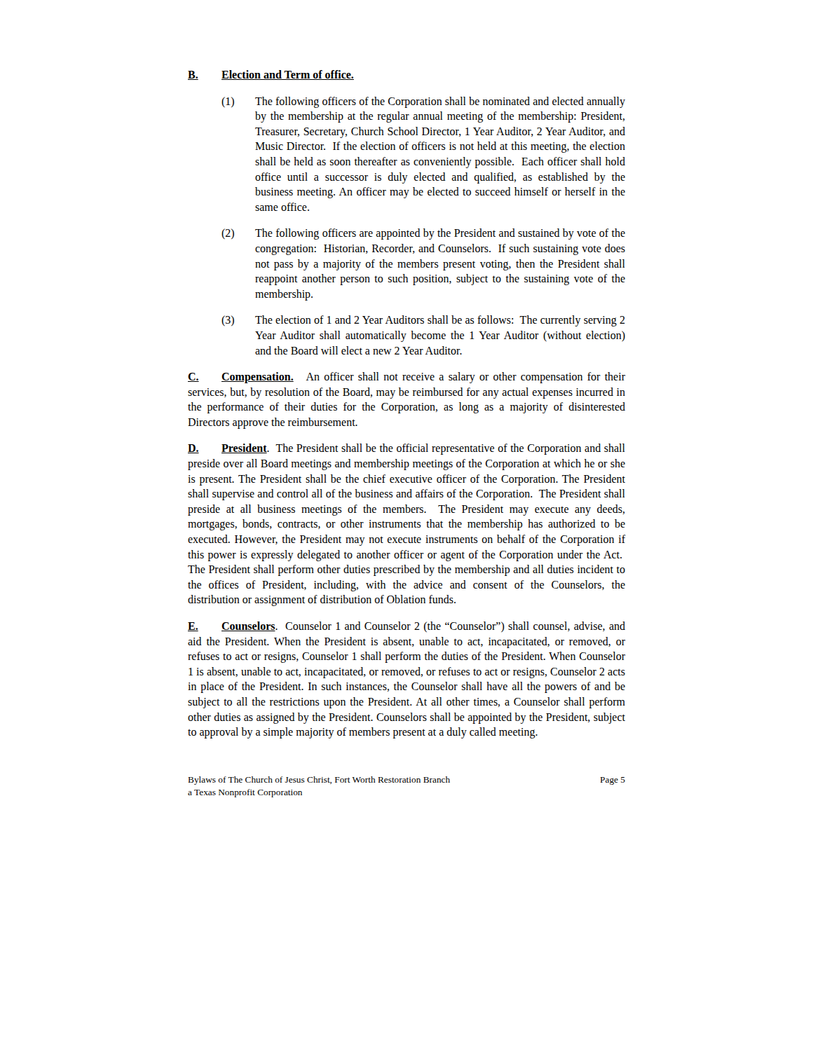B. Election and Term of office.
(1) The following officers of the Corporation shall be nominated and elected annually by the membership at the regular annual meeting of the membership: President, Treasurer, Secretary, Church School Director, 1 Year Auditor, 2 Year Auditor, and Music Director. If the election of officers is not held at this meeting, the election shall be held as soon thereafter as conveniently possible. Each officer shall hold office until a successor is duly elected and qualified, as established by the business meeting. An officer may be elected to succeed himself or herself in the same office.
(2) The following officers are appointed by the President and sustained by vote of the congregation: Historian, Recorder, and Counselors. If such sustaining vote does not pass by a majority of the members present voting, then the President shall reappoint another person to such position, subject to the sustaining vote of the membership.
(3) The election of 1 and 2 Year Auditors shall be as follows: The currently serving 2 Year Auditor shall automatically become the 1 Year Auditor (without election) and the Board will elect a new 2 Year Auditor.
C. Compensation. An officer shall not receive a salary or other compensation for their services, but, by resolution of the Board, may be reimbursed for any actual expenses incurred in the performance of their duties for the Corporation, as long as a majority of disinterested Directors approve the reimbursement.
D. President. The President shall be the official representative of the Corporation and shall preside over all Board meetings and membership meetings of the Corporation at which he or she is present. The President shall be the chief executive officer of the Corporation. The President shall supervise and control all of the business and affairs of the Corporation. The President shall preside at all business meetings of the members. The President may execute any deeds, mortgages, bonds, contracts, or other instruments that the membership has authorized to be executed. However, the President may not execute instruments on behalf of the Corporation if this power is expressly delegated to another officer or agent of the Corporation under the Act. The President shall perform other duties prescribed by the membership and all duties incident to the offices of President, including, with the advice and consent of the Counselors, the distribution or assignment of distribution of Oblation funds.
E. Counselors. Counselor 1 and Counselor 2 (the “Counselor”) shall counsel, advise, and aid the President. When the President is absent, unable to act, incapacitated, or removed, or refuses to act or resigns, Counselor 1 shall perform the duties of the President. When Counselor 1 is absent, unable to act, incapacitated, or removed, or refuses to act or resigns, Counselor 2 acts in place of the President. In such instances, the Counselor shall have all the powers of and be subject to all the restrictions upon the President. At all other times, a Counselor shall perform other duties as assigned by the President. Counselors shall be appointed by the President, subject to approval by a simple majority of members present at a duly called meeting.
Bylaws of The Church of Jesus Christ, Fort Worth Restoration Branch
a Texas Nonprofit Corporation
Page 5